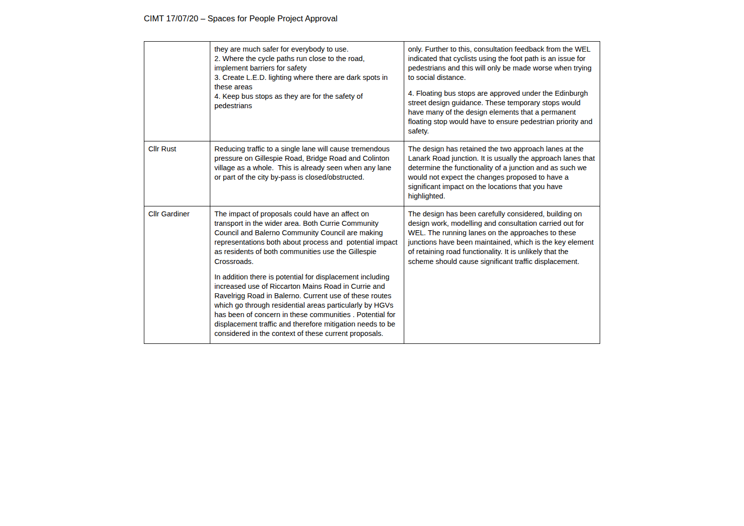CIMT 17/07/20 – Spaces for People Project Approval
| | they are much safer for everybody to use. 2. Where the cycle paths run close to the road, implement barriers for safety 3. Create L.E.D. lighting where there are dark spots in these areas 4. Keep bus stops as they are for the safety of pedestrians | only. Further to this, consultation feedback from the WEL indicated that cyclists using the foot path is an issue for pedestrians and this will only be made worse when trying to social distance. 4. Floating bus stops are approved under the Edinburgh street design guidance. These temporary stops would have many of the design elements that a permanent floating stop would have to ensure pedestrian priority and safety. |
| Cllr Rust | Reducing traffic to a single lane will cause tremendous pressure on Gillespie Road, Bridge Road and Colinton village as a whole. This is already seen when any lane or part of the city by-pass is closed/obstructed. | The design has retained the two approach lanes at the Lanark Road junction. It is usually the approach lanes that determine the functionality of a junction and as such we would not expect the changes proposed to have a significant impact on the locations that you have highlighted. |
| Cllr Gardiner | The impact of proposals could have an affect on transport in the wider area. Both Currie Community Council and Balerno Community Council are making representations both about process and potential impact as residents of both communities use the Gillespie Crossroads. In addition there is potential for displacement including increased use of Riccarton Mains Road in Currie and Ravelrigg Road in Balerno. Current use of these routes which go through residential areas particularly by HGVs has been of concern in these communities . Potential for displacement traffic and therefore mitigation needs to be considered in the context of these current proposals. | The design has been carefully considered, building on design work, modelling and consultation carried out for WEL. The running lanes on the approaches to these junctions have been maintained, which is the key element of retaining road functionality. It is unlikely that the scheme should cause significant traffic displacement. |